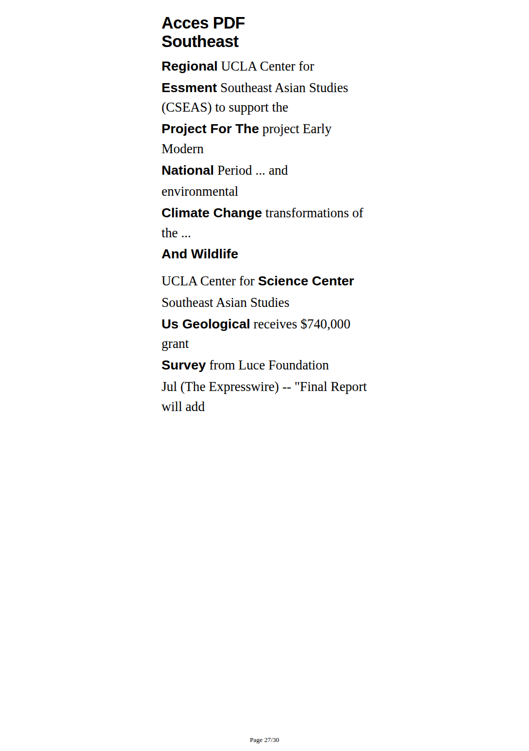Acces PDF Southeast
Regional UCLA Center for
Essment Southeast Asian Studies (CSEAS) to support the
Project For The project Early Modern
National Period ... and
environmental
Climate Change transformations of the ...
And Wildlife
UCLA Center for Science Center
Southeast Asian Studies
Us Geological receives $740,000 grant
Survey from Luce Foundation
Jul (The Expresswire) -- "Final Report will add
Page 27/30